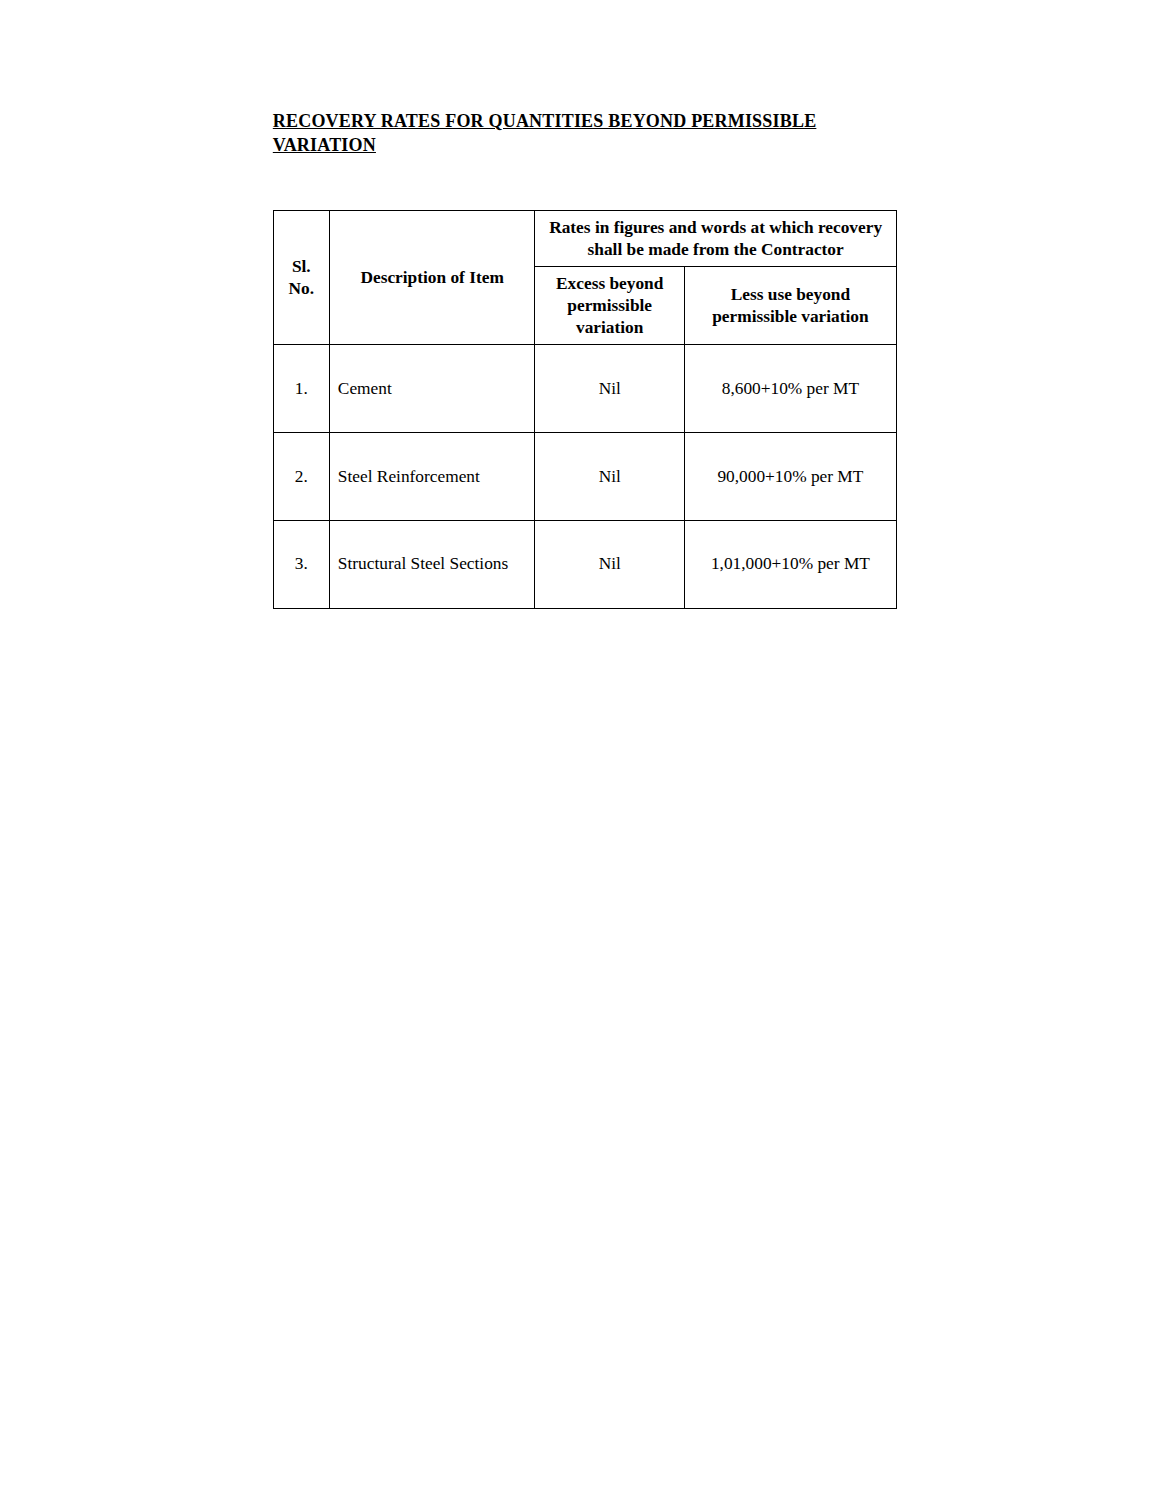RECOVERY RATES FOR QUANTITIES BEYOND PERMISSIBLE VARIATION
| Sl. No. | Description of Item | Rates in figures and words at which recovery shall be made from the Contractor |
| --- | --- | --- |
| Excess beyond permissible variation | Less use beyond permissible variation |
| 1. | Cement | Nil | 8,600+10% per MT |
| 2. | Steel Reinforcement | Nil | 90,000+10% per MT |
| 3. | Structural Steel Sections | Nil | 1,01,000+10% per MT |